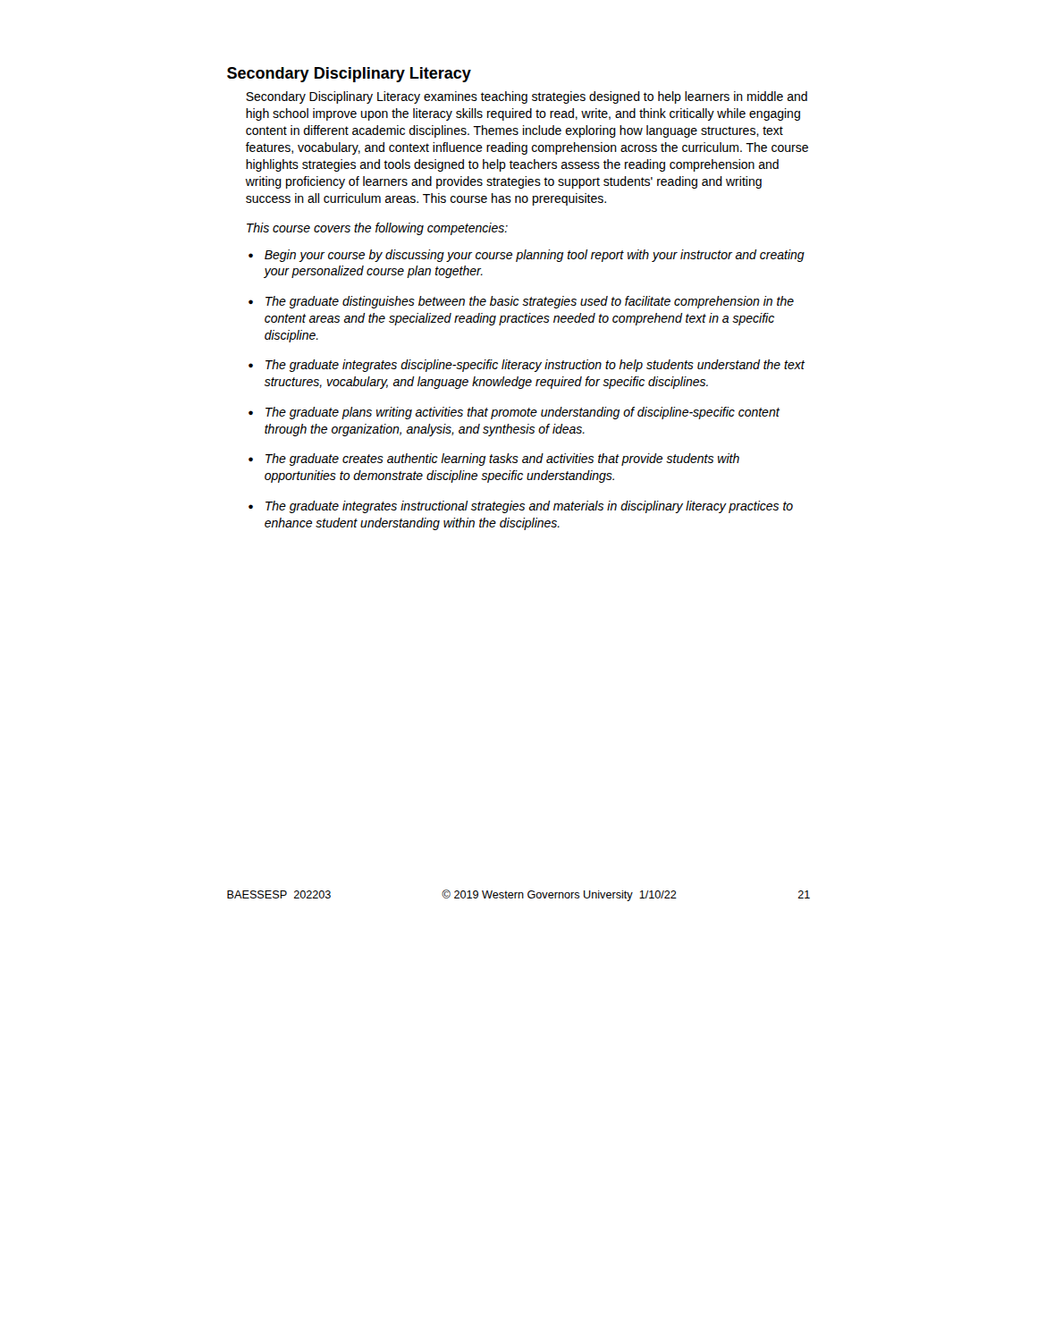Secondary Disciplinary Literacy
Secondary Disciplinary Literacy examines teaching strategies designed to help learners in middle and high school improve upon the literacy skills required to read, write, and think critically while engaging content in different academic disciplines. Themes include exploring how language structures, text features, vocabulary, and context influence reading comprehension across the curriculum. The course highlights strategies and tools designed to help teachers assess the reading comprehension and writing proficiency of learners and provides strategies to support students' reading and writing success in all curriculum areas. This course has no prerequisites.
This course covers the following competencies:
Begin your course by discussing your course planning tool report with your instructor and creating your personalized course plan together.
The graduate distinguishes between the basic strategies used to facilitate comprehension in the content areas and the specialized reading practices needed to comprehend text in a specific discipline.
The graduate integrates discipline-specific literacy instruction to help students understand the text structures, vocabulary, and language knowledge required for specific disciplines.
The graduate plans writing activities that promote understanding of discipline-specific content through the organization, analysis, and synthesis of ideas.
The graduate creates authentic learning tasks and activities that provide students with opportunities to demonstrate discipline specific understandings.
The graduate integrates instructional strategies and materials in disciplinary literacy practices to enhance student understanding within the disciplines.
BAESSESP 202203
© 2019 Western Governors University 1/10/22
21